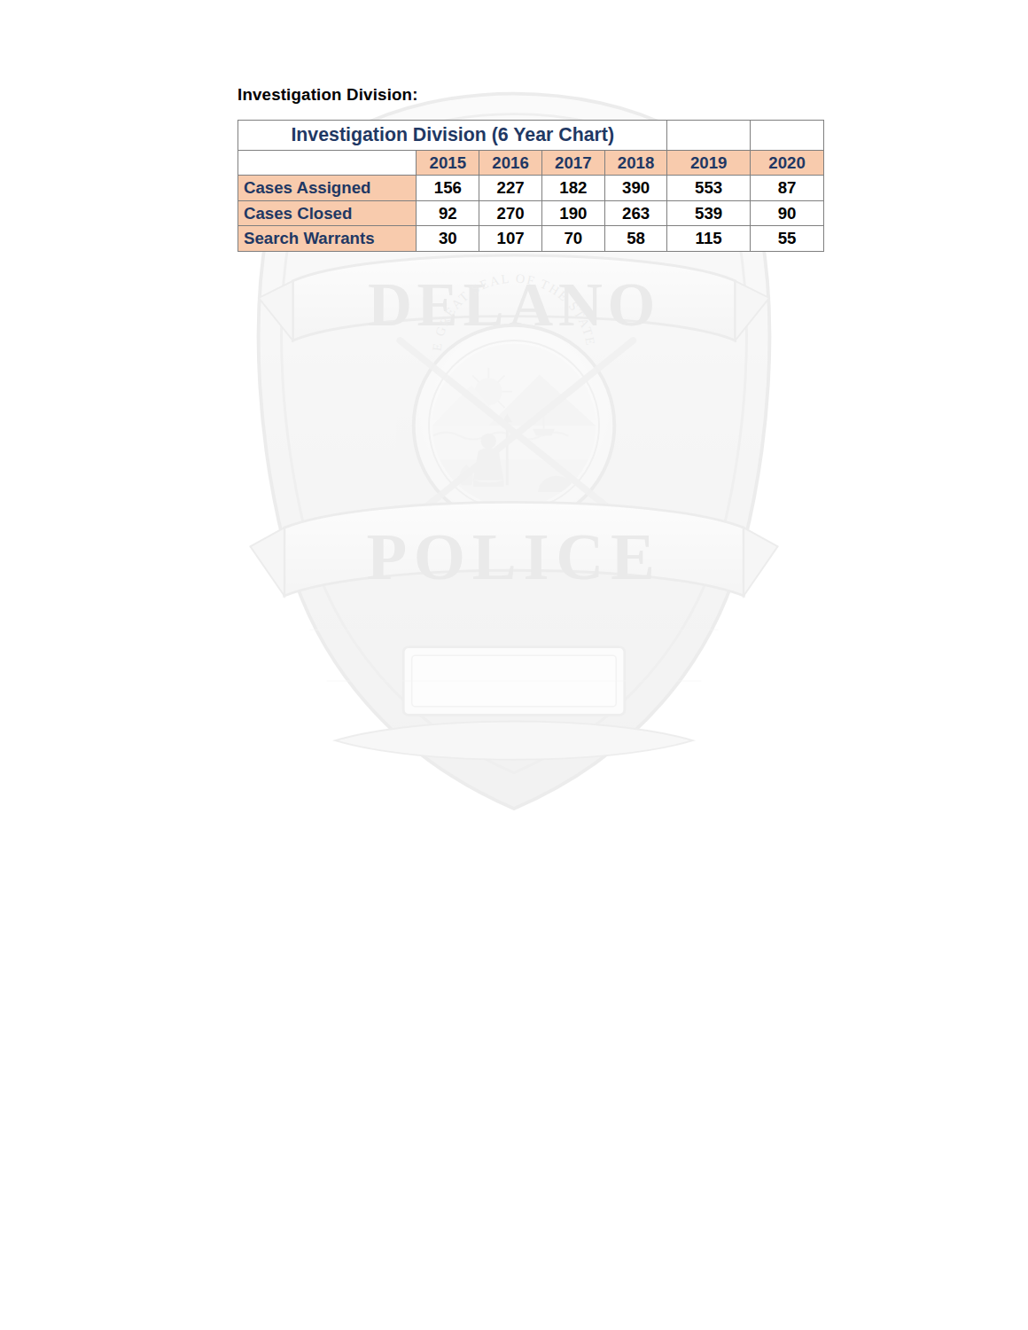DELANO THE GREAT SEAL OF THE STATE OF CALIFORNIA POLICE
Investigation Division:
| Investigation Division (6 Year Chart) | | |
| | 2015 | 2016 | 2017 | 2018 | 2019 | 2020 |
| Cases Assigned | 156 | 227 | 182 | 390 | 553 | 87 |
| Cases Closed | 92 | 270 | 190 | 263 | 539 | 90 |
| Search Warrants | 30 | 107 | 70 | 58 | 115 | 55 |